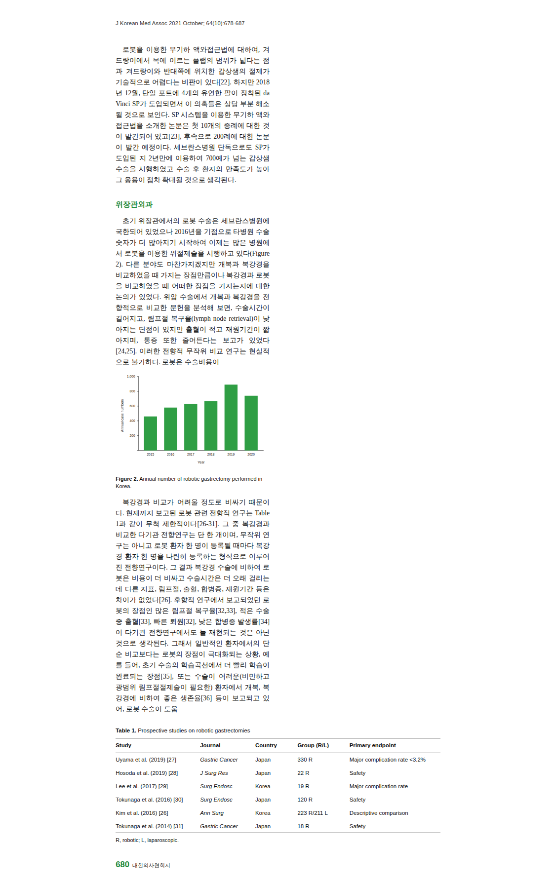J Korean Med Assoc 2021 October; 64(10):678-687
로봇을 이용한 무기하 액와접근법에 대하여, 겨드랑이에서 목에 이르는 플랩의 범위가 넓다는 점과 겨드랑이와 반대쪽에 위치한 갑상샘의 절제가 기술적으로 어렵다는 비판이 있다[22]. 하지만 2018년 12월, 단일 포트에 4개의 유연한 팔이 장착된 da Vinci SP가 도입되면서 이 의혹들은 상당 부분 해소될 것으로 보인다. SP 시스템을 이용한 무기하 액와접근법을 소개한 논문은 첫 10개의 증례에 대한 것이 발간되어 있고[23], 후속으로 200례에 대한 논문이 발간 예정이다. 세브란스병원 단독으로도 SP가 도입된 지 2년만에 이용하여 700예가 넘는 갑상샘 수술을 시행하였고 수술 후 환자의 만족도가 높아 그 응용이 점차 확대될 것으로 생각된다.
위장관외과
초기 위장관에서의 로봇 수술은 세브란스병원에 국한되어 있었으나 2016년을 기점으로 타병원 수술 숫자가 더 많아지기 시작하여 이제는 많은 병원에서 로봇을 이용한 위절제술을 시행하고 있다(Figure 2). 다른 분야도 마찬가지겠지만 개복과 복강경을 비교하였을 때 가지는 장점만큼이나 복강경과 로봇을 비교하였을 때 어떠한 장점을 가지는지에 대한 논의가 있었다. 위암 수술에서 개복과 복강경을 전향적으로 비교한 문헌을 분석해 보면, 수술시간이 길어지고, 림프절 복구율(lymph node retrieval)이 낮아지는 단점이 있지만 출혈이 적고 재원기간이 짧아지며, 통증 또한 줄어든다는 보고가 있었다[24,25]. 이러한 전향적 무작위 비교 연구는 현실적으로 불가하다. 로봇은 수술비용이
200 400 600 800 1,000 Annual case numbers 2015 2016 2017 2018 2019 2020 Year
Figure 2. Annual number of robotic gastrectomy performed in Korea.
복강경과 비교가 어려울 정도로 비싸기 때문이다. 현재까지 보고된 로봇 관련 전향적 연구는 Table 1과 같이 무척 제한적이다[26-31]. 그 중 복강경과 비교한 다기관 전향연구는 단 한 개이며, 무작위 연구는 아니고 로봇 환자 한 명이 등록될 때마다 복강경 환자 한 명을 나란히 등록하는 형식으로 이루어진 전향연구이다. 그 결과 복강경 수술에 비하여 로봇은 비용이 더 비싸고 수술시간은 더 오래 걸리는데 다른 지표, 림프절, 출혈, 합병증, 재원기간 등은 차이가 없었다[26]. 후향적 연구에서 보고되었던 로봇의 장점인 많은 림프절 복구율[32,33], 적은 수술 중 출혈[33], 빠른 퇴원[32], 낮은 합병증 발생률[34]이 다기관 전향연구에서도 늘 재현되는 것은 아닌 것으로 생각된다. 그래서 일반적인 환자에서의 단순 비교보다는 로봇의 장점이 극대화되는 상황, 예를 들어, 초기 수술의 학습곡선에서 더 빨리 학습이 완료되는 장점[35], 또는 수술이 어려운(비만하고 광범위 림프절절제술이 필요한) 환자에서 개복, 복강경에 비하여 좋은 생존율[36] 등이 보고되고 있어, 로봇 수술이 도움
Table 1. Prospective studies on robotic gastrectomies
| Study | Journal | Country | Group (R/L) | Primary endpoint |
| --- | --- | --- | --- | --- |
| Uyama et al. (2019) [27] | Gastric Cancer | Japan | 330 R | Major complication rate <3.2% |
| Hosoda et al. (2019) [28] | J Surg Res | Japan | 22 R | Safety |
| Lee et al. (2017) [29] | Surg Endosc | Korea | 19 R | Major complication rate |
| Tokunaga et al. (2016) [30] | Surg Endosc | Japan | 120 R | Safety |
| Kim et al. (2016) [26] | Ann Surg | Korea | 223 R/211 L | Descriptive comparison |
| Tokunaga et al. (2014) [31] | Gastric Cancer | Japan | 18 R | Safety |
R, robotic; L, laparoscopic.
680 대한의사협회지